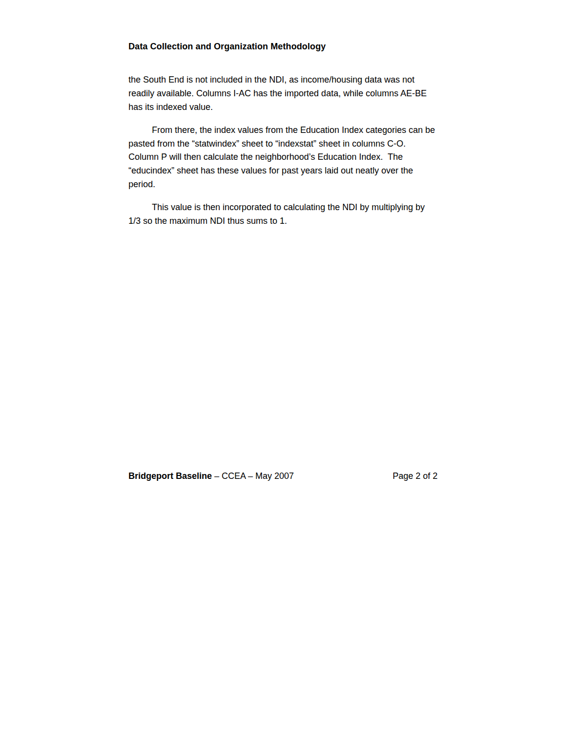Data Collection and Organization Methodology
the South End is not included in the NDI, as income/housing data was not readily available. Columns I-AC has the imported data, while columns AE-BE has its indexed value.
From there, the index values from the Education Index categories can be pasted from the “statwindex” sheet to “indexstat” sheet in columns C-O. Column P will then calculate the neighborhood’s Education Index. The “educindex” sheet has these values for past years laid out neatly over the period.
This value is then incorporated to calculating the NDI by multiplying by 1/3 so the maximum NDI thus sums to 1.
Bridgeport Baseline – CCEA – May 2007
Page 2 of 2